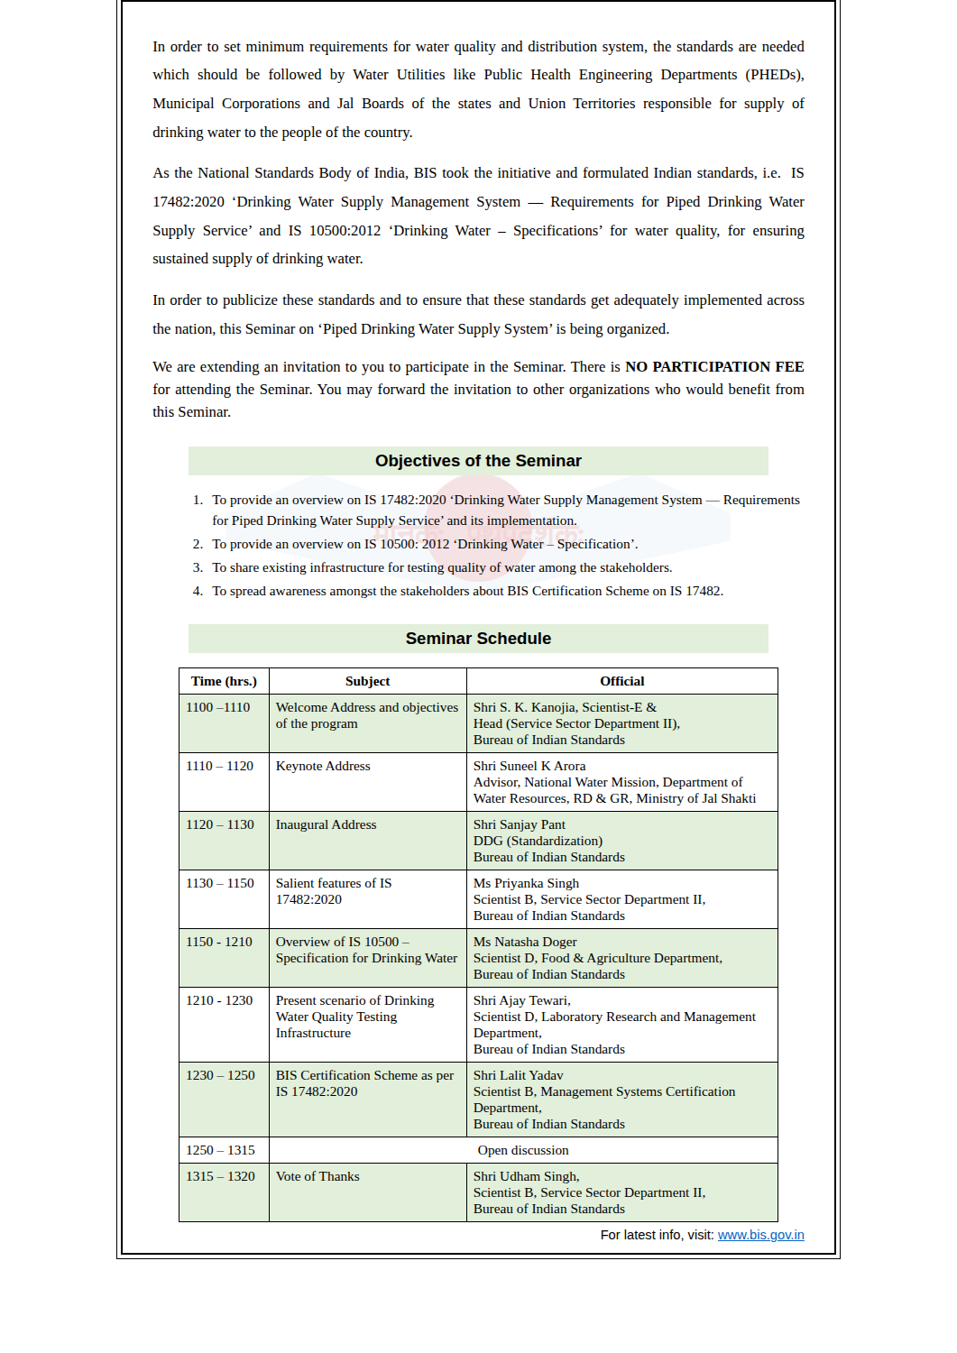मानकः पथप्रदर्शकः
In order to set minimum requirements for water quality and distribution system, the standards are needed which should be followed by Water Utilities like Public Health Engineering Departments (PHEDs), Municipal Corporations and Jal Boards of the states and Union Territories responsible for supply of drinking water to the people of the country.
As the National Standards Body of India, BIS took the initiative and formulated Indian standards, i.e. IS 17482:2020 ‘Drinking Water Supply Management System — Requirements for Piped Drinking Water Supply Service’ and IS 10500:2012 ‘Drinking Water – Specifications’ for water quality, for ensuring sustained supply of drinking water.
In order to publicize these standards and to ensure that these standards get adequately implemented across the nation, this Seminar on ‘Piped Drinking Water Supply System’ is being organized.
We are extending an invitation to you to participate in the Seminar. There is NO PARTICIPATION FEE for attending the Seminar. You may forward the invitation to other organizations who would benefit from this Seminar.
Objectives of the Seminar
To provide an overview on IS 17482:2020 ‘Drinking Water Supply Management System — Requirements for Piped Drinking Water Supply Service’ and its implementation.
To provide an overview on IS 10500: 2012 ‘Drinking Water – Specification’.
To share existing infrastructure for testing quality of water among the stakeholders.
To spread awareness amongst the stakeholders about BIS Certification Scheme on IS 17482.
Seminar Schedule
| Time (hrs.) | Subject | Official |
| --- | --- | --- |
| 1100 –1110 | Welcome Address and objectives of the program | Shri S. K. Kanojia, Scientist-E & Head (Service Sector Department II), Bureau of Indian Standards |
| 1110 – 1120 | Keynote Address | Shri Suneel K Arora Advisor, National Water Mission, Department of Water Resources, RD & GR, Ministry of Jal Shakti |
| 1120 – 1130 | Inaugural Address | Shri Sanjay Pant DDG (Standardization) Bureau of Indian Standards |
| 1130 – 1150 | Salient features of IS 17482:2020 | Ms Priyanka Singh Scientist B, Service Sector Department II, Bureau of Indian Standards |
| 1150 - 1210 | Overview of IS 10500 – Specification for Drinking Water | Ms Natasha Doger Scientist D, Food & Agriculture Department, Bureau of Indian Standards |
| 1210 - 1230 | Present scenario of Drinking Water Quality Testing Infrastructure | Shri Ajay Tewari, Scientist D, Laboratory Research and Management Department, Bureau of Indian Standards |
| 1230 – 1250 | BIS Certification Scheme as per IS 17482:2020 | Shri Lalit Yadav Scientist B, Management Systems Certification Department, Bureau of Indian Standards |
| 1250 – 1315 | Open discussion |
| 1315 – 1320 | Vote of Thanks | Shri Udham Singh, Scientist B, Service Sector Department II, Bureau of Indian Standards |
For latest info, visit: www.bis.gov.in